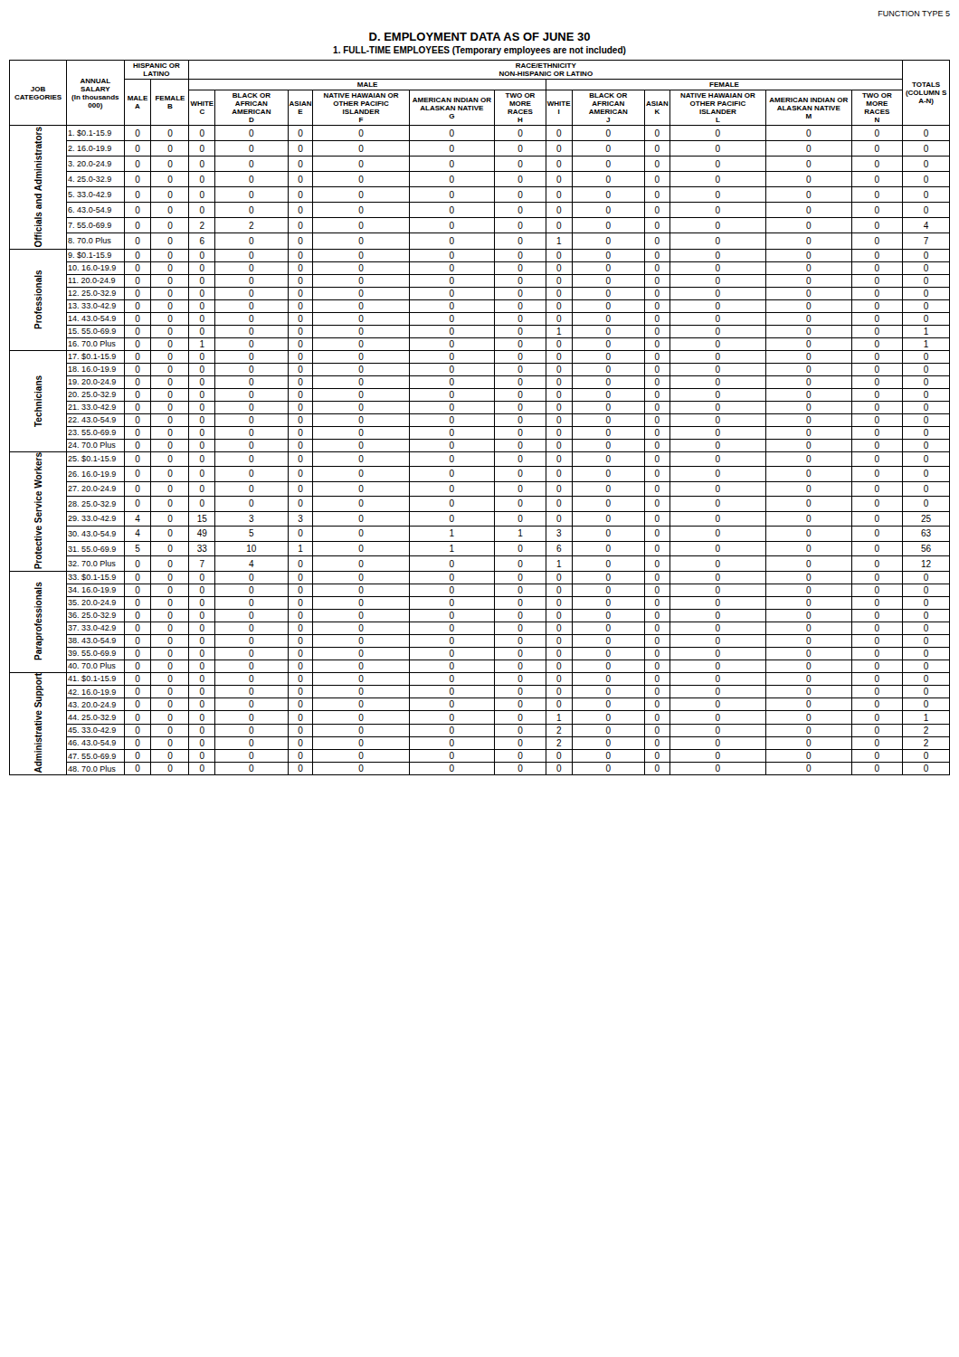FUNCTION TYPE 5
D. EMPLOYMENT DATA AS OF JUNE 30 1. FULL-TIME EMPLOYEES (Temporary employees are not included)
| JOB CATEGORIES | ANNUAL SALARY (In thousands 000) | HISPANIC OR LATINO | RACE/ETHNICITY NON-HISPANIC OR LATINO | TOTALS (COLUMN S A-N) |
| --- | --- | --- | --- | --- |
| MALE A | FEMALE B | MALE | FEMALE |
| WHITE C | BLACK OR AFRICAN AMERICAN D | ASIAN E | NATIVE HAWAIAN OR OTHER PACIFIC ISLANDER F | AMERICAN INDIAN OR ALASKAN NATIVE G | TWO OR MORE RACES H | WHITE I | BLACK OR AFRICAN AMERICAN J | ASIAN K | NATIVE HAWAIAN OR OTHER PACIFIC ISLANDER L | AMERICAN INDIAN OR ALASKAN NATIVE M | TWO OR MORE RACES N |
| Officials and Administrators | 1. $0.1-15.9 | 0 | 0 | 0 | 0 | 0 | 0 | 0 | 0 | 0 | 0 | 0 | 0 | 0 | 0 | 0 |
| 2. 16.0-19.9 | 0 | 0 | 0 | 0 | 0 | 0 | 0 | 0 | 0 | 0 | 0 | 0 | 0 | 0 | 0 |
| 3. 20.0-24.9 | 0 | 0 | 0 | 0 | 0 | 0 | 0 | 0 | 0 | 0 | 0 | 0 | 0 | 0 | 0 |
| 4. 25.0-32.9 | 0 | 0 | 0 | 0 | 0 | 0 | 0 | 0 | 0 | 0 | 0 | 0 | 0 | 0 | 0 |
| 5. 33.0-42.9 | 0 | 0 | 0 | 0 | 0 | 0 | 0 | 0 | 0 | 0 | 0 | 0 | 0 | 0 | 0 |
| 6. 43.0-54.9 | 0 | 0 | 0 | 0 | 0 | 0 | 0 | 0 | 0 | 0 | 0 | 0 | 0 | 0 | 0 |
| 7. 55.0-69.9 | 0 | 0 | 2 | 2 | 0 | 0 | 0 | 0 | 0 | 0 | 0 | 0 | 0 | 0 | 4 |
| 8. 70.0 Plus | 0 | 0 | 6 | 0 | 0 | 0 | 0 | 0 | 1 | 0 | 0 | 0 | 0 | 0 | 7 |
| Professionals | 9. $0.1-15.9 | 0 | 0 | 0 | 0 | 0 | 0 | 0 | 0 | 0 | 0 | 0 | 0 | 0 | 0 | 0 |
| 10. 16.0-19.9 | 0 | 0 | 0 | 0 | 0 | 0 | 0 | 0 | 0 | 0 | 0 | 0 | 0 | 0 | 0 |
| 11. 20.0-24.9 | 0 | 0 | 0 | 0 | 0 | 0 | 0 | 0 | 0 | 0 | 0 | 0 | 0 | 0 | 0 |
| 12. 25.0-32.9 | 0 | 0 | 0 | 0 | 0 | 0 | 0 | 0 | 0 | 0 | 0 | 0 | 0 | 0 | 0 |
| 13. 33.0-42.9 | 0 | 0 | 0 | 0 | 0 | 0 | 0 | 0 | 0 | 0 | 0 | 0 | 0 | 0 | 0 |
| 14. 43.0-54.9 | 0 | 0 | 0 | 0 | 0 | 0 | 0 | 0 | 0 | 0 | 0 | 0 | 0 | 0 | 0 |
| 15. 55.0-69.9 | 0 | 0 | 0 | 0 | 0 | 0 | 0 | 0 | 1 | 0 | 0 | 0 | 0 | 0 | 1 |
| 16. 70.0 Plus | 0 | 0 | 1 | 0 | 0 | 0 | 0 | 0 | 0 | 0 | 0 | 0 | 0 | 0 | 1 |
| Technicians | 17. $0.1-15.9 | 0 | 0 | 0 | 0 | 0 | 0 | 0 | 0 | 0 | 0 | 0 | 0 | 0 | 0 | 0 |
| 18. 16.0-19.9 | 0 | 0 | 0 | 0 | 0 | 0 | 0 | 0 | 0 | 0 | 0 | 0 | 0 | 0 | 0 |
| 19. 20.0-24.9 | 0 | 0 | 0 | 0 | 0 | 0 | 0 | 0 | 0 | 0 | 0 | 0 | 0 | 0 | 0 |
| 20. 25.0-32.9 | 0 | 0 | 0 | 0 | 0 | 0 | 0 | 0 | 0 | 0 | 0 | 0 | 0 | 0 | 0 |
| 21. 33.0-42.9 | 0 | 0 | 0 | 0 | 0 | 0 | 0 | 0 | 0 | 0 | 0 | 0 | 0 | 0 | 0 |
| 22. 43.0-54.9 | 0 | 0 | 0 | 0 | 0 | 0 | 0 | 0 | 0 | 0 | 0 | 0 | 0 | 0 | 0 |
| 23. 55.0-69.9 | 0 | 0 | 0 | 0 | 0 | 0 | 0 | 0 | 0 | 0 | 0 | 0 | 0 | 0 | 0 |
| 24. 70.0 Plus | 0 | 0 | 0 | 0 | 0 | 0 | 0 | 0 | 0 | 0 | 0 | 0 | 0 | 0 | 0 |
| Protective Service Workers | 25. $0.1-15.9 | 0 | 0 | 0 | 0 | 0 | 0 | 0 | 0 | 0 | 0 | 0 | 0 | 0 | 0 | 0 |
| 26. 16.0-19.9 | 0 | 0 | 0 | 0 | 0 | 0 | 0 | 0 | 0 | 0 | 0 | 0 | 0 | 0 | 0 |
| 27. 20.0-24.9 | 0 | 0 | 0 | 0 | 0 | 0 | 0 | 0 | 0 | 0 | 0 | 0 | 0 | 0 | 0 |
| 28. 25.0-32.9 | 0 | 0 | 0 | 0 | 0 | 0 | 0 | 0 | 0 | 0 | 0 | 0 | 0 | 0 | 0 |
| 29. 33.0-42.9 | 4 | 0 | 15 | 3 | 3 | 0 | 0 | 0 | 0 | 0 | 0 | 0 | 0 | 0 | 25 |
| 30. 43.0-54.9 | 4 | 0 | 49 | 5 | 0 | 0 | 1 | 1 | 3 | 0 | 0 | 0 | 0 | 0 | 63 |
| 31. 55.0-69.9 | 5 | 0 | 33 | 10 | 1 | 0 | 1 | 0 | 6 | 0 | 0 | 0 | 0 | 0 | 56 |
| 32. 70.0 Plus | 0 | 0 | 7 | 4 | 0 | 0 | 0 | 0 | 1 | 0 | 0 | 0 | 0 | 0 | 12 |
| Paraprofessionals | 33. $0.1-15.9 | 0 | 0 | 0 | 0 | 0 | 0 | 0 | 0 | 0 | 0 | 0 | 0 | 0 | 0 | 0 |
| 34. 16.0-19.9 | 0 | 0 | 0 | 0 | 0 | 0 | 0 | 0 | 0 | 0 | 0 | 0 | 0 | 0 | 0 |
| 35. 20.0-24.9 | 0 | 0 | 0 | 0 | 0 | 0 | 0 | 0 | 0 | 0 | 0 | 0 | 0 | 0 | 0 |
| 36. 25.0-32.9 | 0 | 0 | 0 | 0 | 0 | 0 | 0 | 0 | 0 | 0 | 0 | 0 | 0 | 0 | 0 |
| 37. 33.0-42.9 | 0 | 0 | 0 | 0 | 0 | 0 | 0 | 0 | 0 | 0 | 0 | 0 | 0 | 0 | 0 |
| 38. 43.0-54.9 | 0 | 0 | 0 | 0 | 0 | 0 | 0 | 0 | 0 | 0 | 0 | 0 | 0 | 0 | 0 |
| 39. 55.0-69.9 | 0 | 0 | 0 | 0 | 0 | 0 | 0 | 0 | 0 | 0 | 0 | 0 | 0 | 0 | 0 |
| 40. 70.0 Plus | 0 | 0 | 0 | 0 | 0 | 0 | 0 | 0 | 0 | 0 | 0 | 0 | 0 | 0 | 0 |
| Administrative Support | 41. $0.1-15.9 | 0 | 0 | 0 | 0 | 0 | 0 | 0 | 0 | 0 | 0 | 0 | 0 | 0 | 0 | 0 |
| 42. 16.0-19.9 | 0 | 0 | 0 | 0 | 0 | 0 | 0 | 0 | 0 | 0 | 0 | 0 | 0 | 0 | 0 |
| 43. 20.0-24.9 | 0 | 0 | 0 | 0 | 0 | 0 | 0 | 0 | 0 | 0 | 0 | 0 | 0 | 0 | 0 |
| 44. 25.0-32.9 | 0 | 0 | 0 | 0 | 0 | 0 | 0 | 0 | 1 | 0 | 0 | 0 | 0 | 0 | 1 |
| 45. 33.0-42.9 | 0 | 0 | 0 | 0 | 0 | 0 | 0 | 0 | 2 | 0 | 0 | 0 | 0 | 0 | 2 |
| 46. 43.0-54.9 | 0 | 0 | 0 | 0 | 0 | 0 | 0 | 0 | 2 | 0 | 0 | 0 | 0 | 0 | 2 |
| 47. 55.0-69.9 | 0 | 0 | 0 | 0 | 0 | 0 | 0 | 0 | 0 | 0 | 0 | 0 | 0 | 0 | 0 |
| 48. 70.0 Plus | 0 | 0 | 0 | 0 | 0 | 0 | 0 | 0 | 0 | 0 | 0 | 0 | 0 | 0 | 0 |